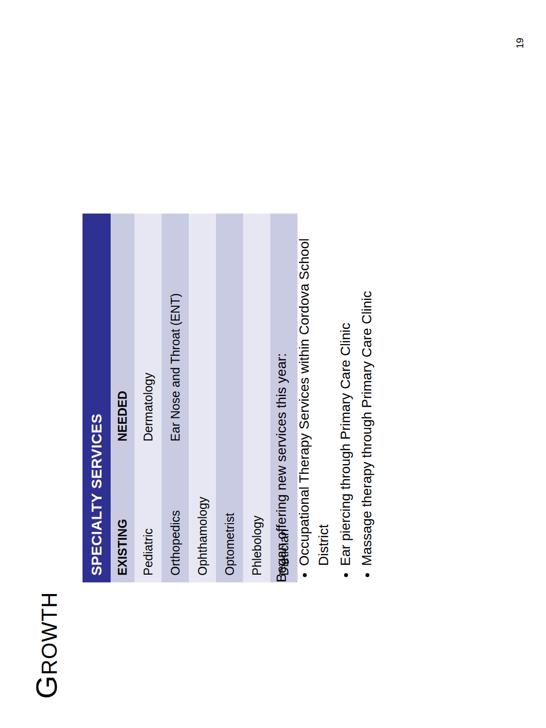GROWTH
| SPECIALTY SERVICES |
| --- |
| EXISTING | NEEDED |
| Pediatric | Dermatology |
| Orthopedics | Ear Nose and Throat (ENT) |
| Ophthamology | |
| Optometrist | |
| Phlebology | |
| Dietician | |
Began offering new services this year:
Occupational Therapy Services within Cordova School District
Ear piercing through Primary Care Clinic
Massage therapy through Primary Care Clinic
19